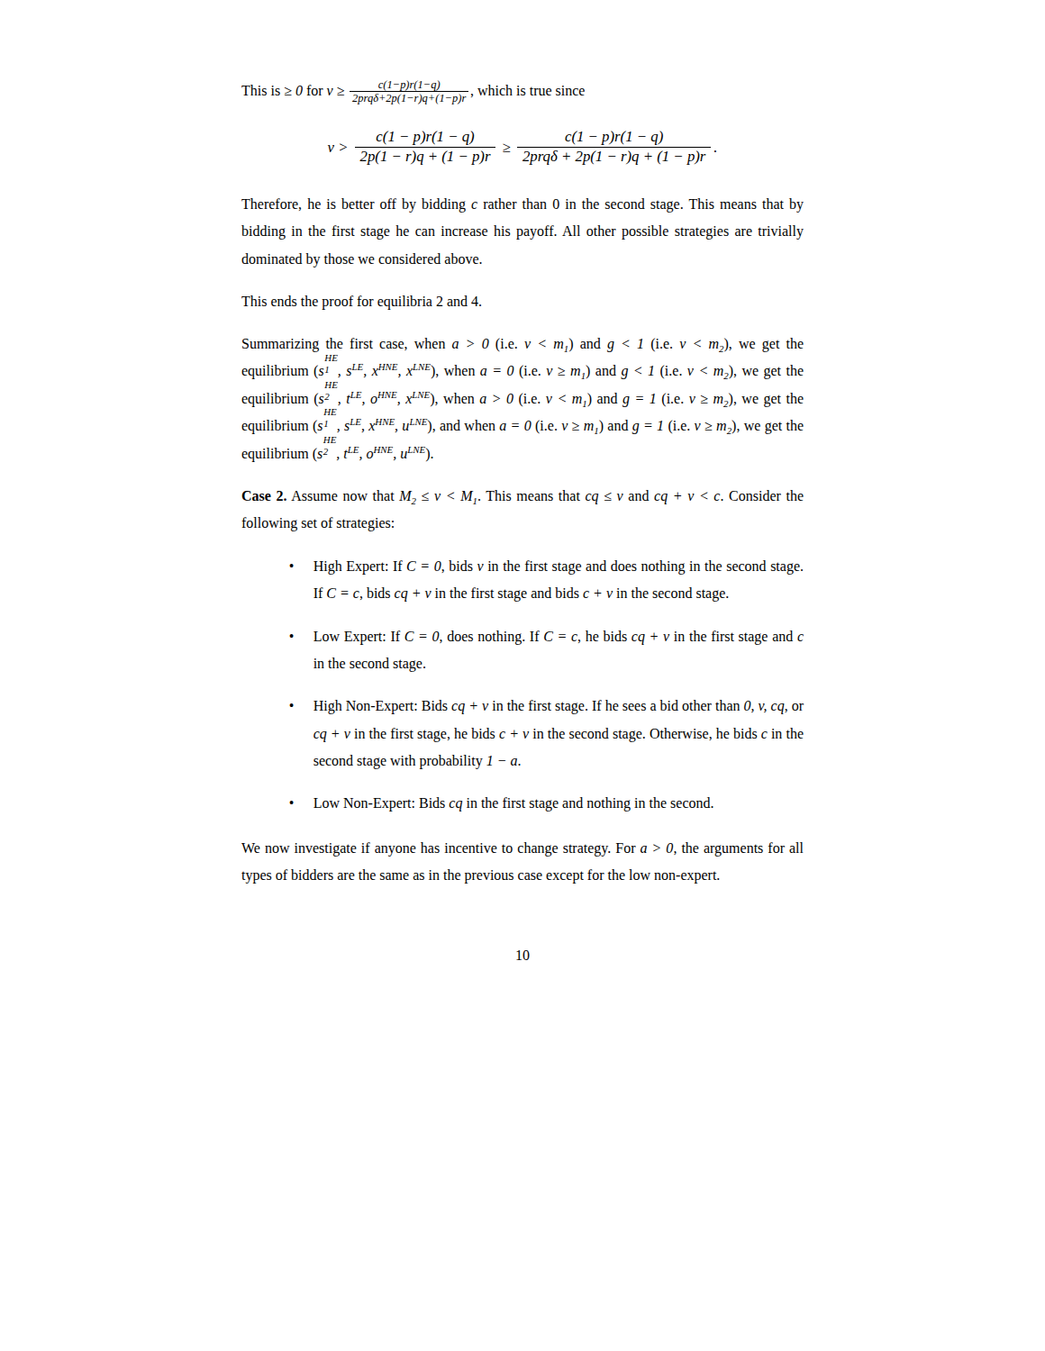This is ≥ 0 for v ≥ c(1−p)r(1−q) 2prqδ+2p(1−r)q+(1−p)r, which is true since
v > c(1 − p)r(1 − q) 2p(1 − r)q + (1 − p)r ≥ c(1 − p)r(1 − q) 2prqδ + 2p(1 − r)q + (1 − p)r.
Therefore, he is better off by bidding c rather than 0 in the second stage. This means that by bidding in the first stage he can increase his payoff. All other possible strategies are trivially dominated by those we considered above.
This ends the proof for equilibria 2 and 4.
Summarizing the first case, when a > 0 (i.e. v < m1) and g < 1 (i.e. v < m2), we get the equilibrium (sHE 1, sLE, xHNE, xLNE), when a = 0 (i.e. v ≥ m1) and g < 1 (i.e. v < m2), we get the equilibrium (sHE 2, tLE, oHNE, xLNE), when a > 0 (i.e. v < m1) and g = 1 (i.e. v ≥ m2), we get the equilibrium (sHE 1, sLE, xHNE, uLNE), and when a = 0 (i.e. v ≥ m1) and g = 1 (i.e. v ≥ m2), we get the equilibrium (sHE 2, tLE, oHNE, uLNE).
Case 2. Assume now that M2 ≤ v < M1. This means that cq ≤ v and cq + v < c. Consider the following set of strategies:
High Expert: If C = 0, bids v in the first stage and does nothing in the second stage. If C = c, bids cq + v in the first stage and bids c + v in the second stage.
Low Expert: If C = 0, does nothing. If C = c, he bids cq + v in the first stage and c in the second stage.
High Non-Expert: Bids cq + v in the first stage. If he sees a bid other than 0, v, cq, or cq + v in the first stage, he bids c + v in the second stage. Otherwise, he bids c in the second stage with probability 1 − a.
Low Non-Expert: Bids cq in the first stage and nothing in the second.
We now investigate if anyone has incentive to change strategy. For a > 0, the arguments for all types of bidders are the same as in the previous case except for the low non-expert.
10